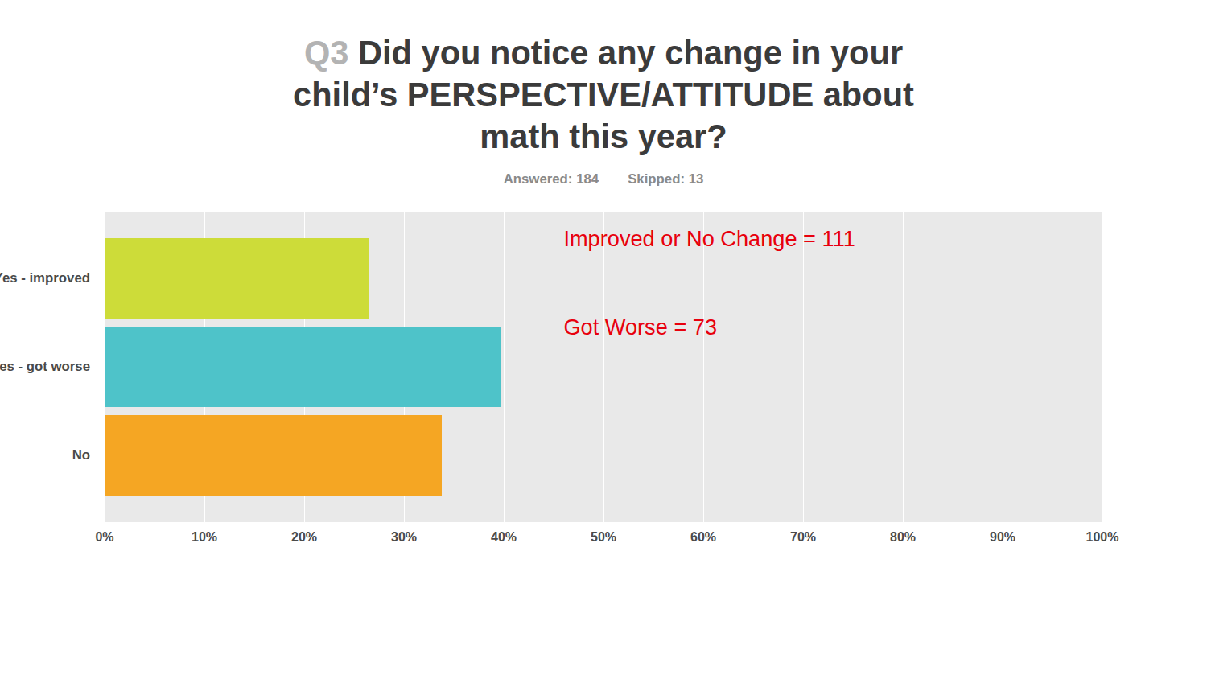Q3 Did you notice any change in your child’s PERSPECTIVE/ATTITUDE about math this year?
Answered: 184 Skipped: 13
Improved or No Change = 111
Got Worse = 73
Yes - improved
Yes - got worse
No
0% 10% 20% 30% 40% 50% 60% 70% 80% 90% 100%